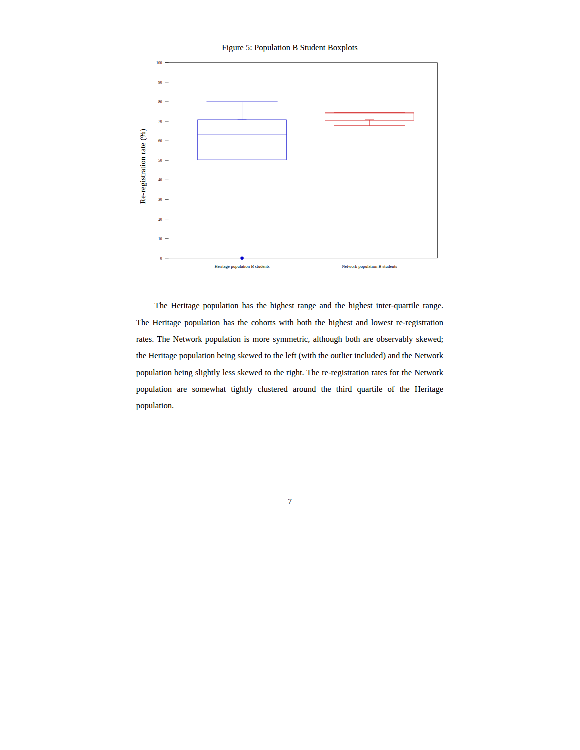Figure 5: Population B Student Boxplots
Re-registration rate (%)
Coordinate system notes: x: 0..1000 (plot interior from 60 to 980) y: 0..760 (value 100 -> y=30 ; value 0 -> y=690) scale: y = 690 - value*6.6 100 90 80 70 60 50 40 30 20 10 0 Heritage population B students Network population B students
The Heritage population has the highest range and the highest inter-quartile range. The Heritage population has the cohorts with both the highest and lowest re-registration rates. The Network population is more symmetric, although both are observably skewed; the Heritage population being skewed to the left (with the outlier included) and the Network population being slightly less skewed to the right. The re-registration rates for the Network population are somewhat tightly clustered around the third quartile of the Heritage population.
7